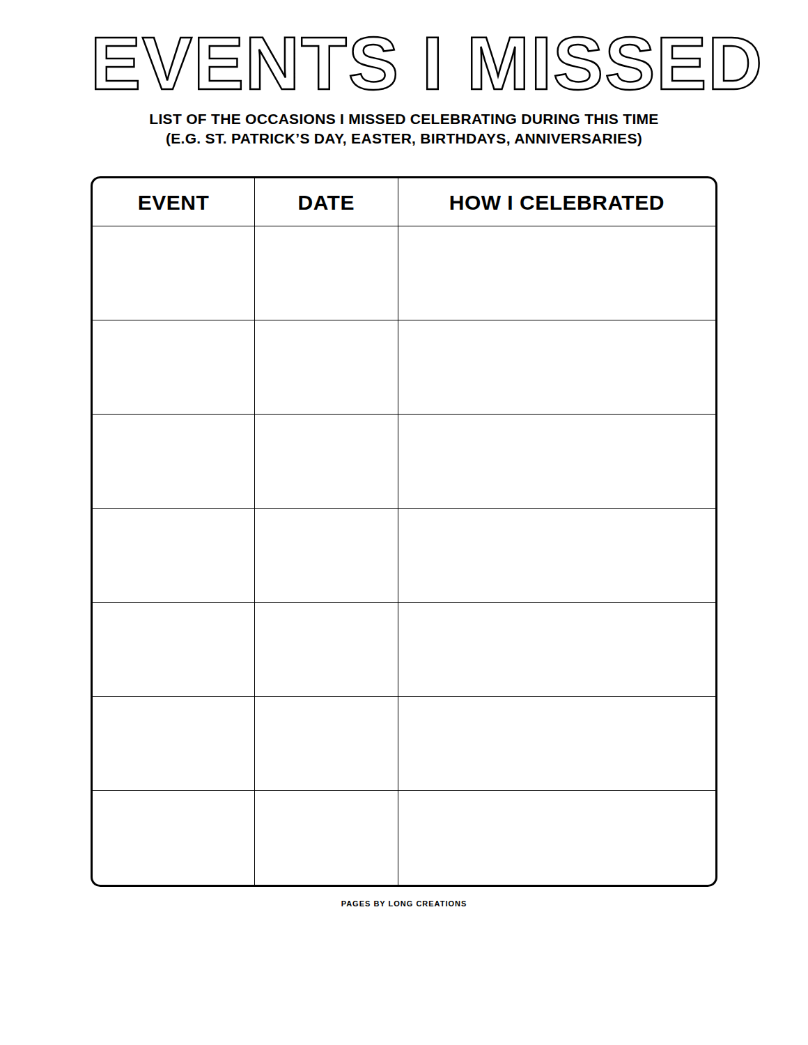Events I Missed
List of the occasions I missed celebrating during this time
(e.g. St. Patrick’s Day, Easter, Birthdays, Anniversaries)
| Event | Date | How I Celebrated |
| --- | --- | --- |
Pages by Long Creations